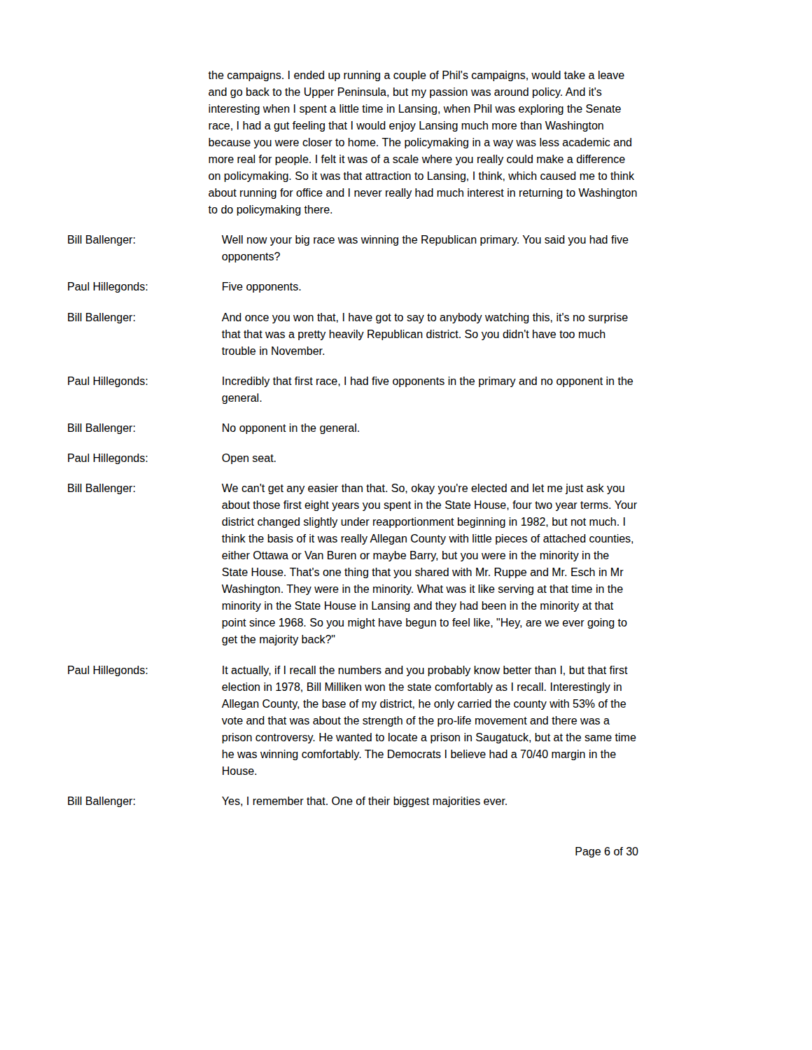the campaigns. I ended up running a couple of Phil's campaigns, would take a leave and go back to the Upper Peninsula, but my passion was around policy. And it's interesting when I spent a little time in Lansing, when Phil was exploring the Senate race, I had a gut feeling that I would enjoy Lansing much more than Washington because you were closer to home. The policymaking in a way was less academic and more real for people. I felt it was of a scale where you really could make a difference on policymaking. So it was that attraction to Lansing, I think, which caused me to think about running for office and I never really had much interest in returning to Washington to do policymaking there.
Bill Ballenger:
Well now your big race was winning the Republican primary. You said you had five opponents?
Paul Hillegonds:
Five opponents.
Bill Ballenger:
And once you won that, I have got to say to anybody watching this, it's no surprise that that was a pretty heavily Republican district. So you didn't have too much trouble in November.
Paul Hillegonds:
Incredibly that first race, I had five opponents in the primary and no opponent in the general.
Bill Ballenger:
No opponent in the general.
Paul Hillegonds:
Open seat.
Bill Ballenger:
We can't get any easier than that. So, okay you're elected and let me just ask you about those first eight years you spent in the State House, four two year terms. Your district changed slightly under reapportionment beginning in 1982, but not much. I think the basis of it was really Allegan County with little pieces of attached counties, either Ottawa or Van Buren or maybe Barry, but you were in the minority in the State House. That's one thing that you shared with Mr. Ruppe and Mr. Esch in Mr Washington. They were in the minority. What was it like serving at that time in the minority in the State House in Lansing and they had been in the minority at that point since 1968. So you might have begun to feel like, "Hey, are we ever going to get the majority back?"
Paul Hillegonds:
It actually, if I recall the numbers and you probably know better than I, but that first election in 1978, Bill Milliken won the state comfortably as I recall. Interestingly in Allegan County, the base of my district, he only carried the county with 53% of the vote and that was about the strength of the pro-life movement and there was a prison controversy. He wanted to locate a prison in Saugatuck, but at the same time he was winning comfortably. The Democrats I believe had a 70/40 margin in the House.
Bill Ballenger:
Yes, I remember that. One of their biggest majorities ever.
Page 6 of 30